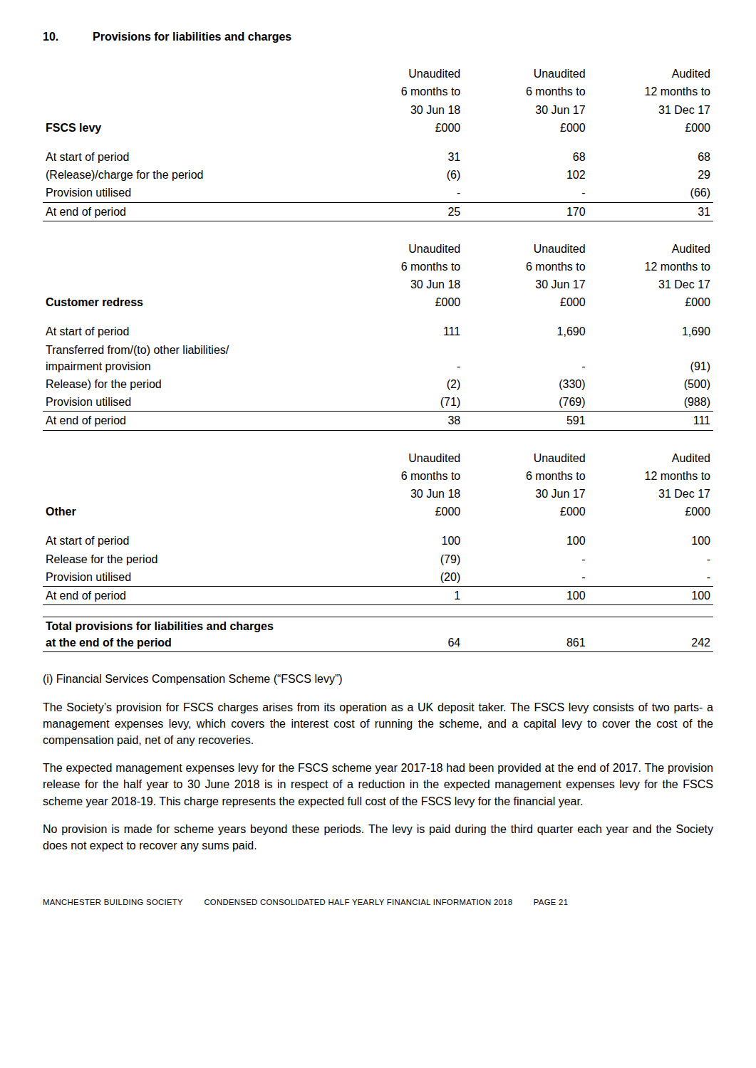10. Provisions for liabilities and charges
| | Unaudited | Unaudited | Audited |
| --- | --- | --- | --- |
| | 6 months to | 6 months to | 12 months to |
| | 30 Jun 18 | 30 Jun 17 | 31 Dec 17 |
| FSCS levy | £000 | £000 | £000 |
| At start of period | 31 | 68 | 68 |
| (Release)/charge for the period | (6) | 102 | 29 |
| Provision utilised | - | - | (66) |
| At end of period | 25 | 170 | 31 |
| | Unaudited | Unaudited | Audited |
| --- | --- | --- | --- |
| | 6 months to | 6 months to | 12 months to |
| | 30 Jun 18 | 30 Jun 17 | 31 Dec 17 |
| Customer redress | £000 | £000 | £000 |
| At start of period | 111 | 1,690 | 1,690 |
| Transferred from/(to) other liabilities/ impairment provision | - | - | (91) |
| Release) for the period | (2) | (330) | (500) |
| Provision utilised | (71) | (769) | (988) |
| At end of period | 38 | 591 | 111 |
| | Unaudited | Unaudited | Audited |
| --- | --- | --- | --- |
| | 6 months to | 6 months to | 12 months to |
| | 30 Jun 18 | 30 Jun 17 | 31 Dec 17 |
| Other | £000 | £000 | £000 |
| At start of period | 100 | 100 | 100 |
| Release for the period | (79) | - | - |
| Provision utilised | (20) | - | - |
| At end of period | 1 | 100 | 100 |
| Total provisions for liabilities and charges at the end of the period | 64 | 861 | 242 |
(i) Financial Services Compensation Scheme (“FSCS levy”)
The Society’s provision for FSCS charges arises from its operation as a UK deposit taker. The FSCS levy consists of two parts- a management expenses levy, which covers the interest cost of running the scheme, and a capital levy to cover the cost of the compensation paid, net of any recoveries.
The expected management expenses levy for the FSCS scheme year 2017-18 had been provided at the end of 2017. The provision release for the half year to 30 June 2018 is in respect of a reduction in the expected management expenses levy for the FSCS scheme year 2018-19. This charge represents the expected full cost of the FSCS levy for the financial year.
No provision is made for scheme years beyond these periods. The levy is paid during the third quarter each year and the Society does not expect to recover any sums paid.
MANCHESTER BUILDING SOCIETY CONDENSED CONSOLIDATED HALF YEARLY FINANCIAL INFORMATION 2018 PAGE 21